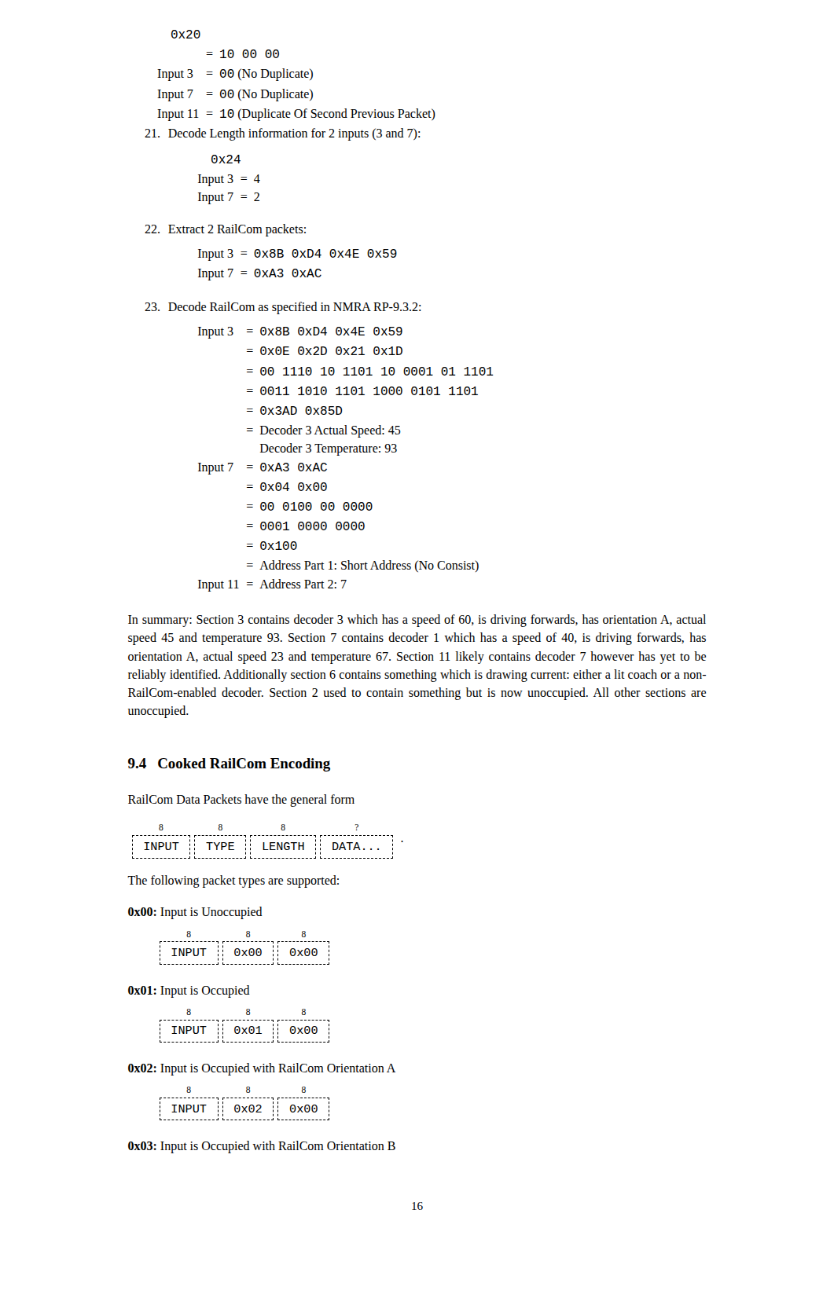0x20
| | = | 10 00 00 |
| Input 3 | = | 00 (No Duplicate) |
| Input 7 | = | 00 (No Duplicate) |
| Input 11 | = | 10 (Duplicate Of Second Previous Packet) |
21. Decode Length information for 2 inputs (3 and 7):
0x24
| Input 3 | = | 4 |
| Input 7 | = | 2 |
22. Extract 2 RailCom packets:
| Input 3 | = | 0x8B 0xD4 0x4E 0x59 |
| Input 7 | = | 0xA3 0xAC |
23. Decode RailCom as specified in NMRA RP-9.3.2:
| Input 3 | = | 0x8B 0xD4 0x4E 0x59 |
| | = | 0x0E 0x2D 0x21 0x1D |
| | = | 00 1110 10 1101 10 0001 01 1101 |
| | = | 0011 1010 1101 1000 0101 1101 |
| | = | 0x3AD 0x85D |
| | = | Decoder 3 Actual Speed: 45 |
| | | Decoder 3 Temperature: 93 |
| Input 7 | = | 0xA3 0xAC |
| | = | 0x04 0x00 |
| | = | 00 0100 00 0000 |
| | = | 0001 0000 0000 |
| | = | 0x100 |
| | = | Address Part 1: Short Address (No Consist) |
| Input 11 | = | Address Part 2: 7 |
In summary: Section 3 contains decoder 3 which has a speed of 60, is driving forwards, has orientation A, actual speed 45 and temperature 93. Section 7 contains decoder 1 which has a speed of 40, is driving forwards, has orientation A, actual speed 23 and temperature 67. Section 11 likely contains decoder 7 however has yet to be reliably identified. Additionally section 6 contains something which is drawing current: either a lit coach or a non-RailCom-enabled decoder. Section 2 used to contain something but is now unoccupied. All other sections are unoccupied.
9.4 Cooked RailCom Encoding
RailCom Data Packets have the general form
| 8 | 8 | 8 | ? |
| INPUT | TYPE | LENGTH | DATA... |
.
The following packet types are supported:
0x00: Input is Unoccupied
| 8 | 8 | 8 |
| INPUT | 0x00 | 0x00 |
0x01: Input is Occupied
| 8 | 8 | 8 |
| INPUT | 0x01 | 0x00 |
0x02: Input is Occupied with RailCom Orientation A
| 8 | 8 | 8 |
| INPUT | 0x02 | 0x00 |
0x03: Input is Occupied with RailCom Orientation B
16